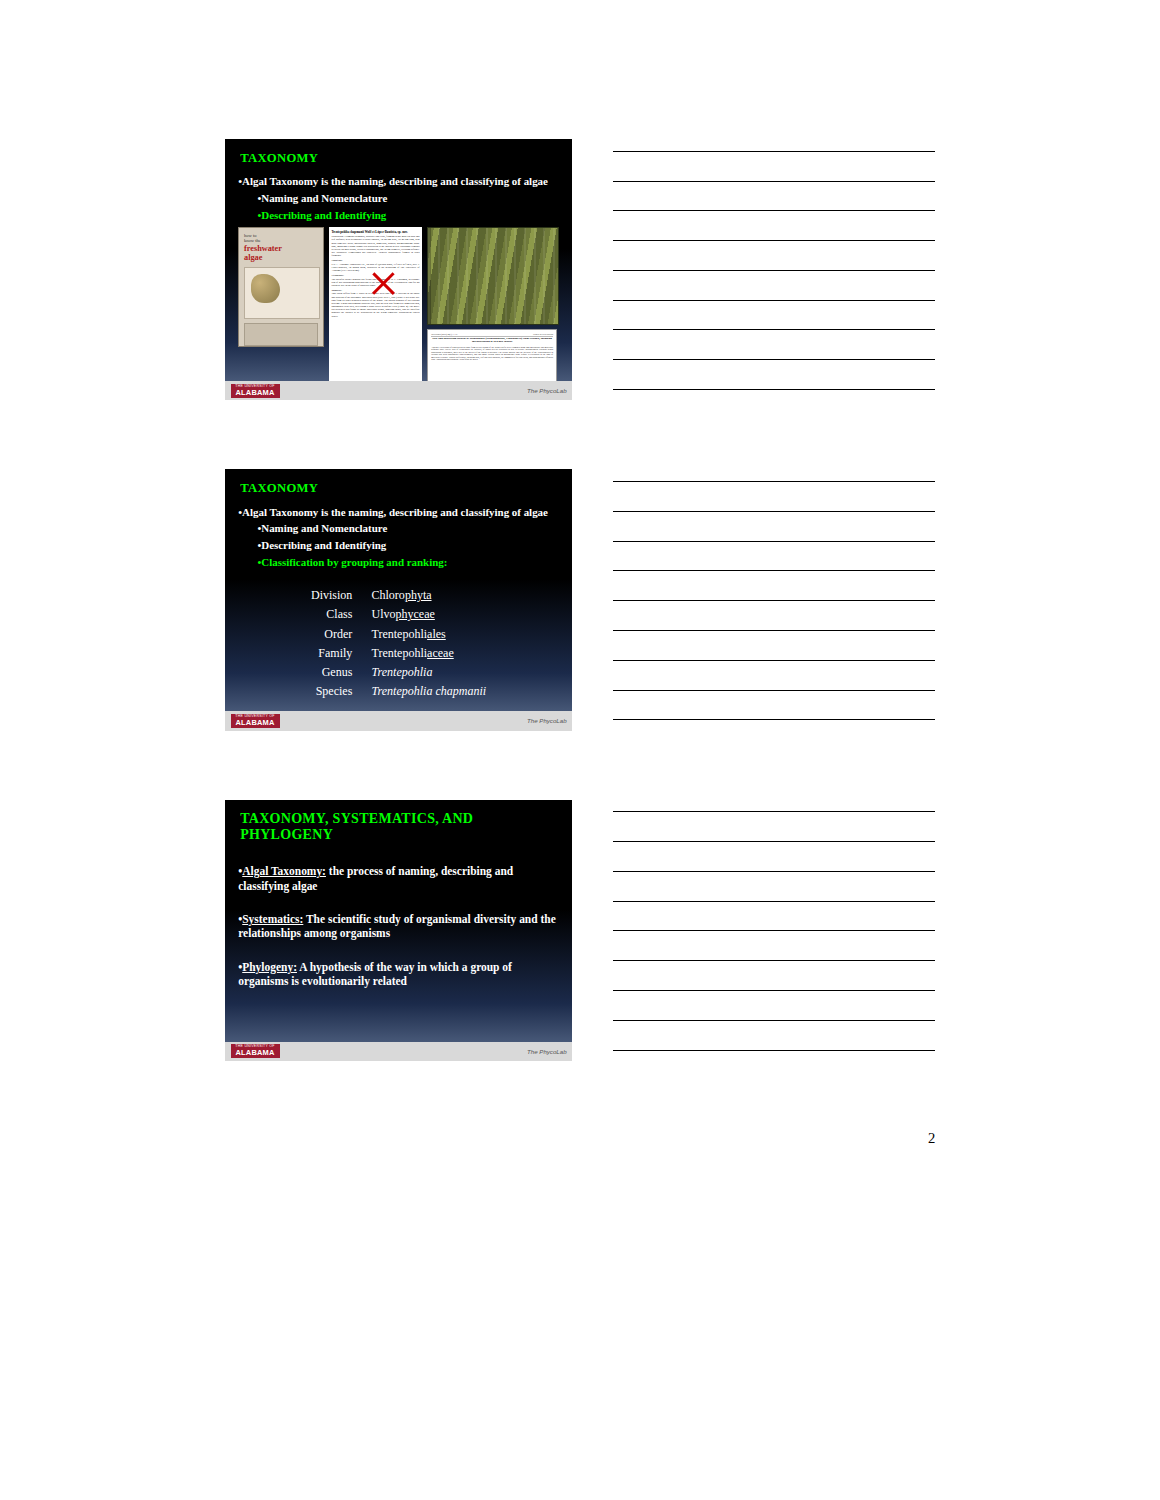TAXONOMY
•Algal Taxonomy is the naming, describing and classifying of algae
•Naming and Nomenclature
•Describing and Identifying
how to
know the
freshwater
algae
Trentepohlia chapmanii Wolf et López-Bautista, sp. nov.
Description: Filaments branched, prostrate and erect, forming dense mats on bark and leaf surfaces; cells cylindrical to barrel-shaped, 12–28 µm wide, 18–46 µm long, with thick lamellate walls; chloroplasts parietal, numerous, discoid; haematochrome abundant, imparting a bright orange-red coloration to the thallus in situ. Sporangia terminal or lateral on short stalks, ovoid to subspherical, 22–38 µm diameter, releasing biflagellate zoospores. Gametangia not observed. Akinetes occasionally formed in older filaments.
Holotype:
U.S.A. Alabama: Tuscaloosa Co., on bark of Quercus nigra, 33°12′N 87°34′W, coll. J. López-Bautista, 14 March 2004, deposited in the herbarium of The University of Alabama (UNA 00012345).
Etymology:
The specific epithet honours our friend and colleague Dr. R. L. Chapman, in recognition of his outstanding contributions to the knowledge of the Ulvophyceae and for his essential role in the study of subaerial algae.
Remarks:
This taxon differs from T. aurea in its broader cells and from T. abietina in the shape and position of the sporangia. Molecular data (SSU rDNA, rbcL) place it in a clade distinct from all other described species of the genus. The thallus consists of two distinct systems: a thick and compact prostrate part, and an erect part formed by numerous thin, unbranched erect axes, developing a dense cover in surface view (Figure 4). The material collected was found by many individual clonal, adhering thinly, and we therefore consider the species to be widespread in the warm temperate southeastern United States.
Phycologia (2005) 44(1): 1–10 Printed in Great Britain
New and interesting records of Trentepohlia (Trentepohliales, Chlorophyta) from Oceania, including the description of two new species
Abstract: Collections of subaerial green algae from several islands of the South Pacific were examined using light microscopy and molecular sequence data. Twelve taxa of Trentepohlia are reported, of which two are described as new to science. Morphological variation within populations is discussed, and a key to the species of the region is provided. The results indicate that the diversity of the Trentepohliales in Oceania has been substantially underestimated, and that many records based on morphology alone require re-evaluation in the light of molecular evidence. Habitat preferences, including bark, leaf and rock substrata, are summarized for each taxon, and biogeographic affinities with Australasian and Southeast Asian floras are noted.
THE UNIVERSITY OF ALABAMA
The PhycoLab
TAXONOMY
•Algal Taxonomy is the naming, describing and classifying of algae
•Naming and Nomenclature
•Describing and Identifying
•Classification by grouping and ranking:
| Division | Chloro phyta |
| Class | Ulvo phyceae |
| Order | Trentepohli ales |
| Family | Trentepohli aceae |
| Genus | Trentepohlia |
| Species | Trentepohlia chapmanii |
THE UNIVERSITY OF ALABAMA
The PhycoLab
TAXONOMY, SYSTEMATICS, AND PHYLOGENY
•Algal Taxonomy: the process of naming, describing and classifying algae
•Systematics: The scientific study of organismal diversity and the relationships among organisms
•Phylogeny: A hypothesis of the way in which a group of organisms is evolutionarily related
THE UNIVERSITY OF ALABAMA
The PhycoLab
2